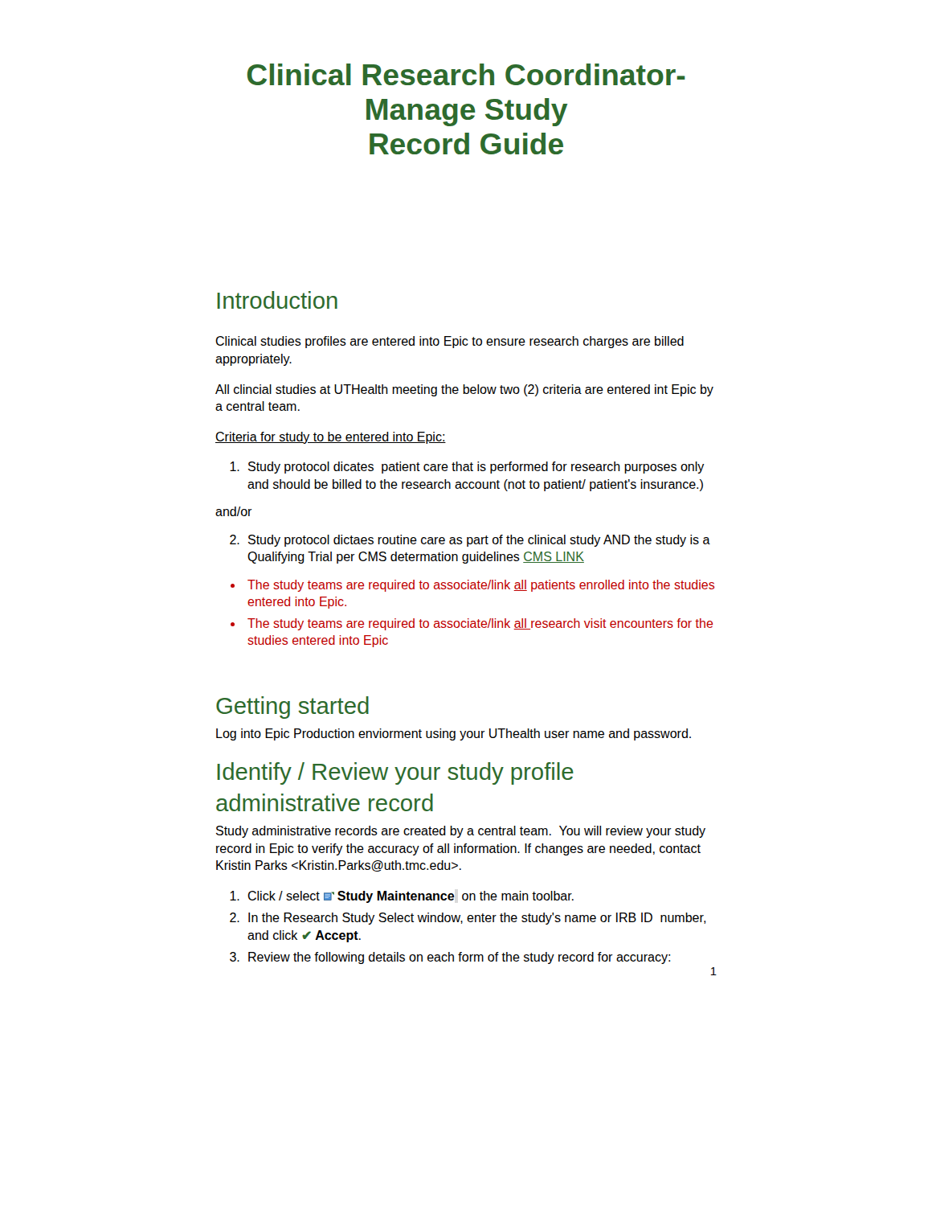Clinical Research Coordinator- Manage Study
Record Guide
Introduction
Clinical studies profiles are entered into Epic to ensure research charges are billed appropriately.
All clincial studies at UTHealth meeting the below two (2) criteria are entered int Epic by a central team.
Criteria for study to be entered into Epic:
Study protocol dicates patient care that is performed for research purposes only and should be billed to the research account (not to patient/ patient's insurance.)
and/or
Study protocol dictaes routine care as part of the clinical study AND the study is a Qualifying Trial per CMS determation guidelines CMS LINK
The study teams are required to associate/link all patients enrolled into the studies entered into Epic.
The study teams are required to associate/link all research visit encounters for the studies entered into Epic
Getting started
Log into Epic Production enviorment using your UThealth user name and password.
Identify / Review your study profile administrative record
Study administrative records are created by a central team. You will review your study record in Epic to verify the accuracy of all information. If changes are needed, contact Kristin Parks <Kristin.Parks@uth.tmc.edu>.
Click / select Study Maintenance on the main toolbar.
In the Research Study Select window, enter the study's name or IRB ID number, and click ✔ Accept.
Review the following details on each form of the study record for accuracy:
1